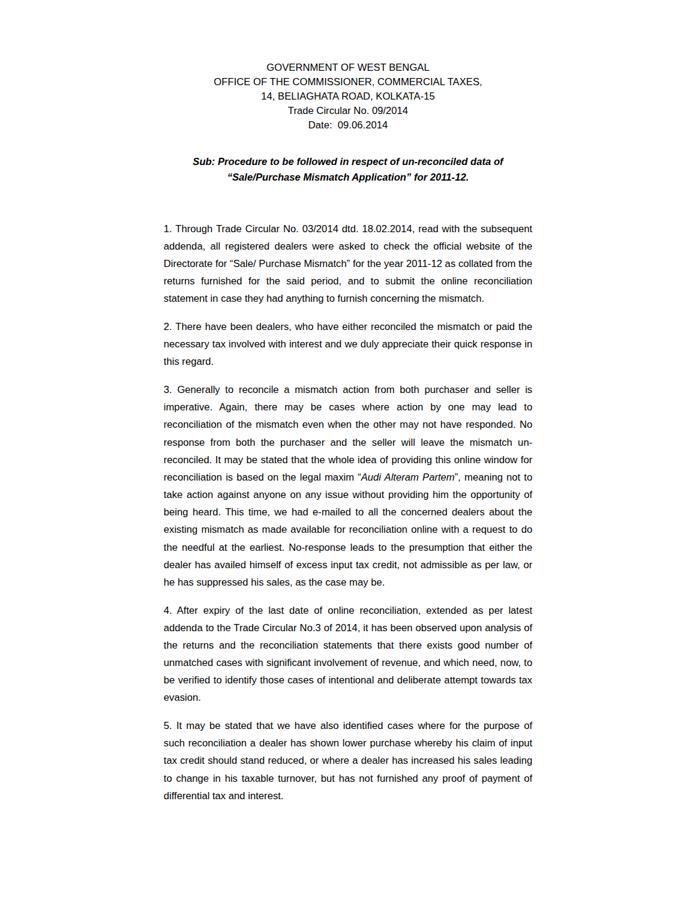GOVERNMENT OF WEST BENGAL
OFFICE OF THE COMMISSIONER, COMMERCIAL TAXES,
14, BELIAGHATA ROAD, KOLKATA-15
Trade Circular No. 09/2014
Date: 09.06.2014
Sub: Procedure to be followed in respect of un-reconciled data of “Sale/Purchase Mismatch Application” for 2011-12.
1. Through Trade Circular No. 03/2014 dtd. 18.02.2014, read with the subsequent addenda, all registered dealers were asked to check the official website of the Directorate for “Sale/ Purchase Mismatch” for the year 2011-12 as collated from the returns furnished for the said period, and to submit the online reconciliation statement in case they had anything to furnish concerning the mismatch.
2. There have been dealers, who have either reconciled the mismatch or paid the necessary tax involved with interest and we duly appreciate their quick response in this regard.
3. Generally to reconcile a mismatch action from both purchaser and seller is imperative. Again, there may be cases where action by one may lead to reconciliation of the mismatch even when the other may not have responded. No response from both the purchaser and the seller will leave the mismatch un-reconciled. It may be stated that the whole idea of providing this online window for reconciliation is based on the legal maxim “Audi Alteram Partem”, meaning not to take action against anyone on any issue without providing him the opportunity of being heard. This time, we had e-mailed to all the concerned dealers about the existing mismatch as made available for reconciliation online with a request to do the needful at the earliest. No-response leads to the presumption that either the dealer has availed himself of excess input tax credit, not admissible as per law, or he has suppressed his sales, as the case may be.
4. After expiry of the last date of online reconciliation, extended as per latest addenda to the Trade Circular No.3 of 2014, it has been observed upon analysis of the returns and the reconciliation statements that there exists good number of unmatched cases with significant involvement of revenue, and which need, now, to be verified to identify those cases of intentional and deliberate attempt towards tax evasion.
5. It may be stated that we have also identified cases where for the purpose of such reconciliation a dealer has shown lower purchase whereby his claim of input tax credit should stand reduced, or where a dealer has increased his sales leading to change in his taxable turnover, but has not furnished any proof of payment of differential tax and interest.